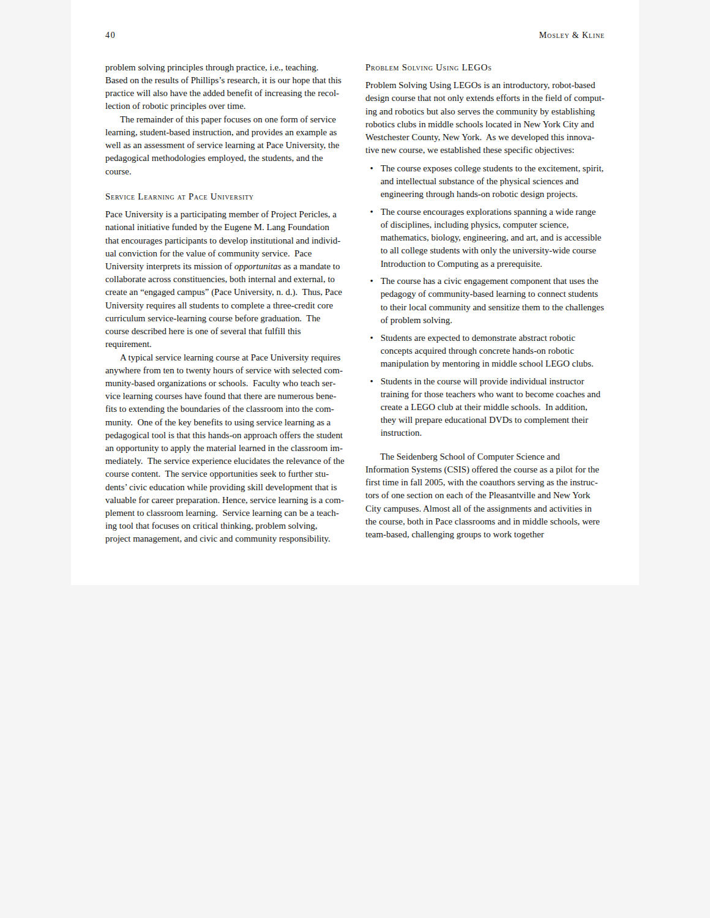40 Mosley & Kline
problem solving principles through practice, i.e., teaching. Based on the results of Phillips’s research, it is our hope that this practice will also have the added benefit of increasing the recollection of robotic principles over time.
The remainder of this paper focuses on one form of service learning, student-based instruction, and provides an example as well as an assessment of service learning at Pace University, the pedagogical methodologies employed, the students, and the course.
Service Learning at Pace University
Pace University is a participating member of Project Pericles, a national initiative funded by the Eugene M. Lang Foundation that encourages participants to develop institutional and individual conviction for the value of community service. Pace University interprets its mission of opportunitas as a mandate to collaborate across constituencies, both internal and external, to create an “engaged campus” (Pace University, n. d.). Thus, Pace University requires all students to complete a three-credit core curriculum service-learning course before graduation. The course described here is one of several that fulfill this requirement.
A typical service learning course at Pace University requires anywhere from ten to twenty hours of service with selected community-based organizations or schools. Faculty who teach service learning courses have found that there are numerous benefits to extending the boundaries of the classroom into the community. One of the key benefits to using service learning as a pedagogical tool is that this hands-on approach offers the student an opportunity to apply the material learned in the classroom immediately. The service experience elucidates the relevance of the course content. The service opportunities seek to further students’ civic education while providing skill development that is valuable for career preparation. Hence, service learning is a complement to classroom learning. Service learning can be a teaching tool that focuses on critical thinking, problem solving, project management, and civic and community responsibility.
Problem Solving Using LEGOs
Problem Solving Using LEGOs is an introductory, robot-based design course that not only extends efforts in the field of computing and robotics but also serves the community by establishing robotics clubs in middle schools located in New York City and Westchester County, New York. As we developed this innovative new course, we established these specific objectives:
The course exposes college students to the excitement, spirit, and intellectual substance of the physical sciences and engineering through hands-on robotic design projects.
The course encourages explorations spanning a wide range of disciplines, including physics, computer science, mathematics, biology, engineering, and art, and is accessible to all college students with only the university-wide course Introduction to Computing as a prerequisite.
The course has a civic engagement component that uses the pedagogy of community-based learning to connect students to their local community and sensitize them to the challenges of problem solving.
Students are expected to demonstrate abstract robotic concepts acquired through concrete hands-on robotic manipulation by mentoring in middle school LEGO clubs.
Students in the course will provide individual instructor training for those teachers who want to become coaches and create a LEGO club at their middle schools. In addition, they will prepare educational DVDs to complement their instruction.
The Seidenberg School of Computer Science and Information Systems (CSIS) offered the course as a pilot for the first time in fall 2005, with the coauthors serving as the instructors of one section on each of the Pleasantville and New York City campuses. Almost all of the assignments and activities in the course, both in Pace classrooms and in middle schools, were team-based, challenging groups to work together